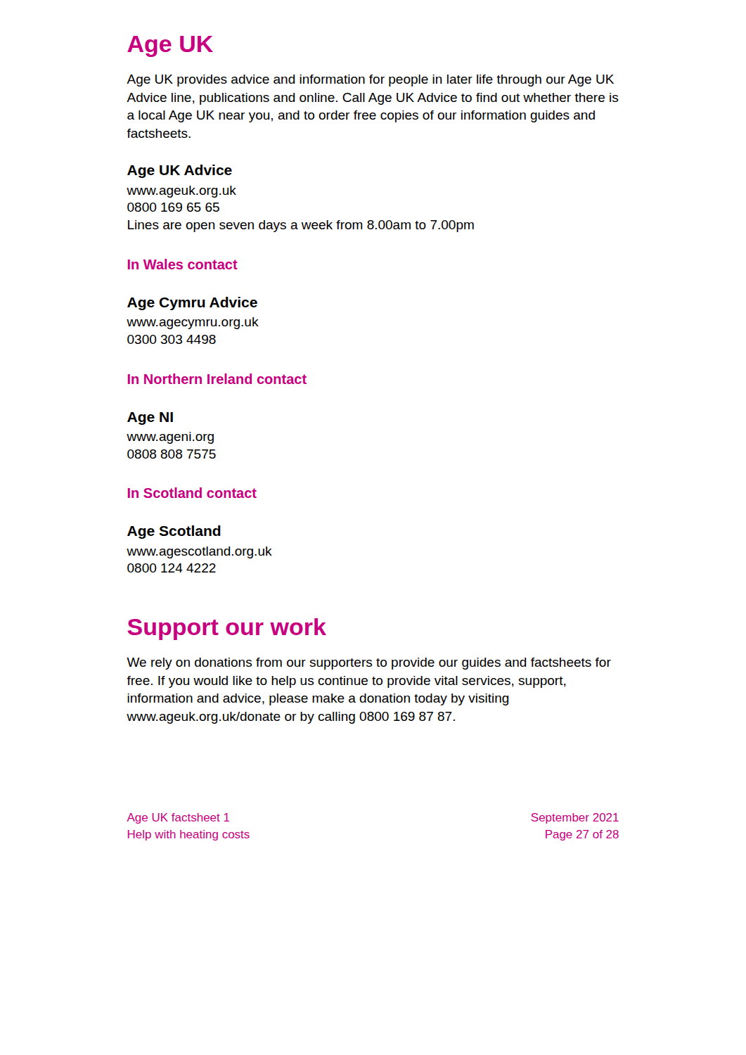Age UK
Age UK provides advice and information for people in later life through our Age UK Advice line, publications and online. Call Age UK Advice to find out whether there is a local Age UK near you, and to order free copies of our information guides and factsheets.
Age UK Advice
www.ageuk.org.uk 0800 169 65 65 Lines are open seven days a week from 8.00am to 7.00pm
In Wales contact
Age Cymru Advice
www.agecymru.org.uk 0300 303 4498
In Northern Ireland contact
Age NI
www.ageni.org 0808 808 7575
In Scotland contact
Age Scotland
www.agescotland.org.uk 0800 124 4222
Support our work
We rely on donations from our supporters to provide our guides and factsheets for free. If you would like to help us continue to provide vital services, support, information and advice, please make a donation today by visiting www.ageuk.org.uk/donate or by calling 0800 169 87 87.
Age UK factsheet 1 Help with heating costs
September 2021 Page 27 of 28